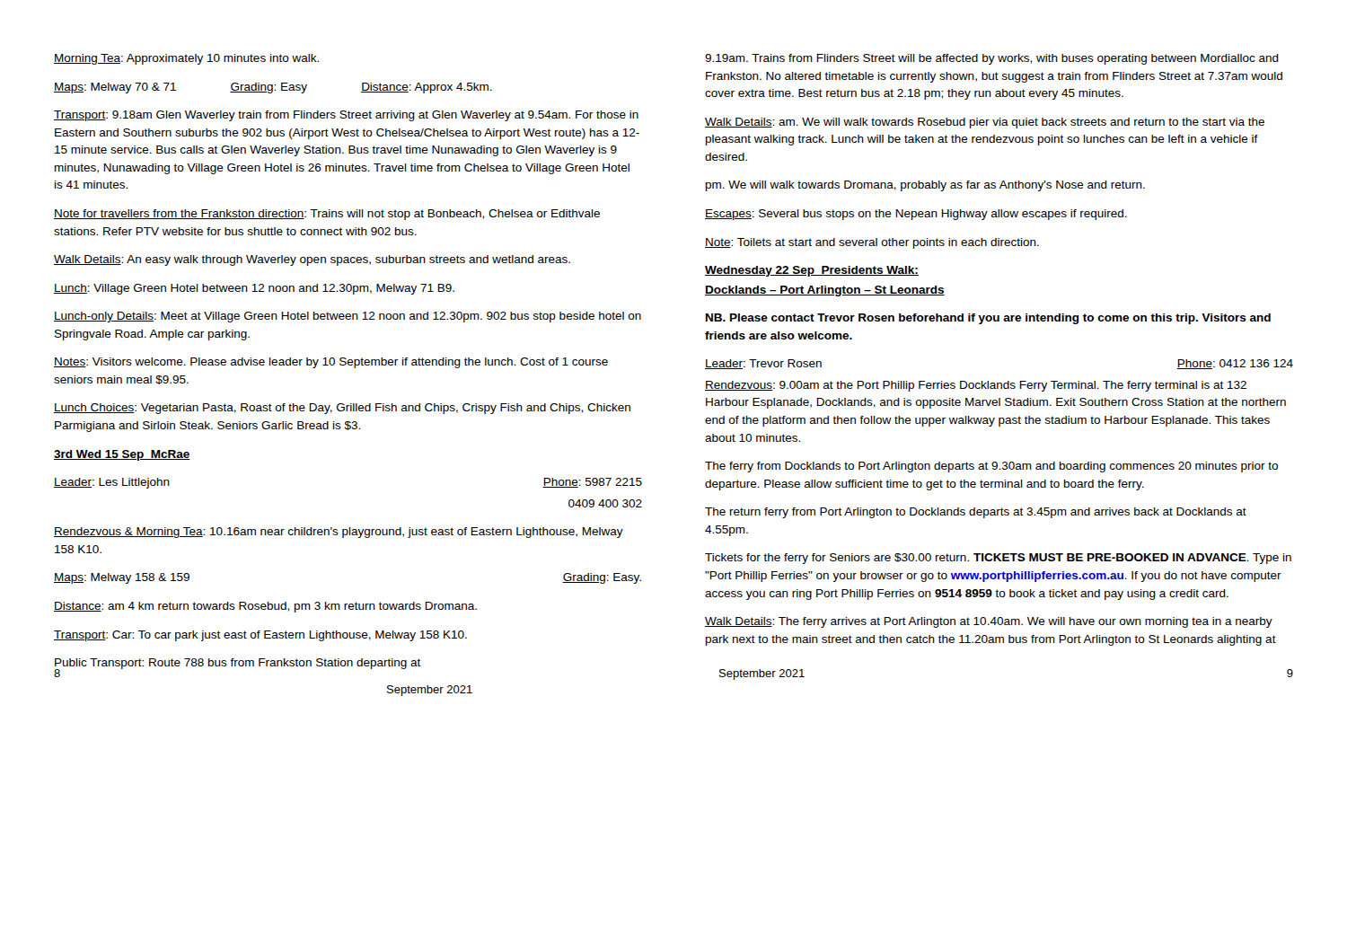Morning Tea: Approximately 10 minutes into walk.
Maps: Melway 70 & 71 Grading: Easy Distance: Approx 4.5km.
Transport: 9.18am Glen Waverley train from Flinders Street arriving at Glen Waverley at 9.54am. For those in Eastern and Southern suburbs the 902 bus (Airport West to Chelsea/Chelsea to Airport West route) has a 12-15 minute service. Bus calls at Glen Waverley Station. Bus travel time Nunawading to Glen Waverley is 9 minutes, Nunawading to Village Green Hotel is 26 minutes. Travel time from Chelsea to Village Green Hotel is 41 minutes.
Note for travellers from the Frankston direction: Trains will not stop at Bonbeach, Chelsea or Edithvale stations. Refer PTV website for bus shuttle to connect with 902 bus.
Walk Details: An easy walk through Waverley open spaces, suburban streets and wetland areas.
Lunch: Village Green Hotel between 12 noon and 12.30pm, Melway 71 B9.
Lunch-only Details: Meet at Village Green Hotel between 12 noon and 12.30pm. 902 bus stop beside hotel on Springvale Road. Ample car parking.
Notes: Visitors welcome. Please advise leader by 10 September if attending the lunch. Cost of 1 course seniors main meal $9.95.
Lunch Choices: Vegetarian Pasta, Roast of the Day, Grilled Fish and Chips, Crispy Fish and Chips, Chicken Parmigiana and Sirloin Steak. Seniors Garlic Bread is $3.
3rd Wed 15 Sep McRae
Leader: Les Littlejohn Phone: 5987 2215
0409 400 302
Rendezvous & Morning Tea: 10.16am near children's playground, just east of Eastern Lighthouse, Melway 158 K10.
Maps: Melway 158 & 159 Grading: Easy.
Distance: am 4 km return towards Rosebud, pm 3 km return towards Dromana.
Transport: Car: To car park just east of Eastern Lighthouse, Melway 158 K10.
Public Transport: Route 788 bus from Frankston Station departing at
9.19am. Trains from Flinders Street will be affected by works, with buses operating between Mordialloc and Frankston. No altered timetable is currently shown, but suggest a train from Flinders Street at 7.37am would cover extra time. Best return bus at 2.18 pm; they run about every 45 minutes.
Walk Details: am. We will walk towards Rosebud pier via quiet back streets and return to the start via the pleasant walking track. Lunch will be taken at the rendezvous point so lunches can be left in a vehicle if desired.
pm. We will walk towards Dromana, probably as far as Anthony's Nose and return.
Escapes: Several bus stops on the Nepean Highway allow escapes if required.
Note: Toilets at start and several other points in each direction.
Wednesday 22 Sep Presidents Walk:
Docklands – Port Arlington – St Leonards
NB. Please contact Trevor Rosen beforehand if you are intending to come on this trip. Visitors and friends are also welcome.
Leader: Trevor Rosen Phone: 0412 136 124
Rendezvous: 9.00am at the Port Phillip Ferries Docklands Ferry Terminal. The ferry terminal is at 132 Harbour Esplanade, Docklands, and is opposite Marvel Stadium. Exit Southern Cross Station at the northern end of the platform and then follow the upper walkway past the stadium to Harbour Esplanade. This takes about 10 minutes.
The ferry from Docklands to Port Arlington departs at 9.30am and boarding commences 20 minutes prior to departure. Please allow sufficient time to get to the terminal and to board the ferry.
The return ferry from Port Arlington to Docklands departs at 3.45pm and arrives back at Docklands at 4.55pm.
Tickets for the ferry for Seniors are $30.00 return. TICKETS MUST BE PRE-BOOKED IN ADVANCE. Type in "Port Phillip Ferries" on your browser or go to www.portphillipferries.com.au. If you do not have computer access you can ring Port Phillip Ferries on 9514 8959 to book a ticket and pay using a credit card.
Walk Details: The ferry arrives at Port Arlington at 10.40am. We will have our own morning tea in a nearby park next to the main street and then catch the 11.20am bus from Port Arlington to St Leonards alighting at
8
September 2021
September 2021
9